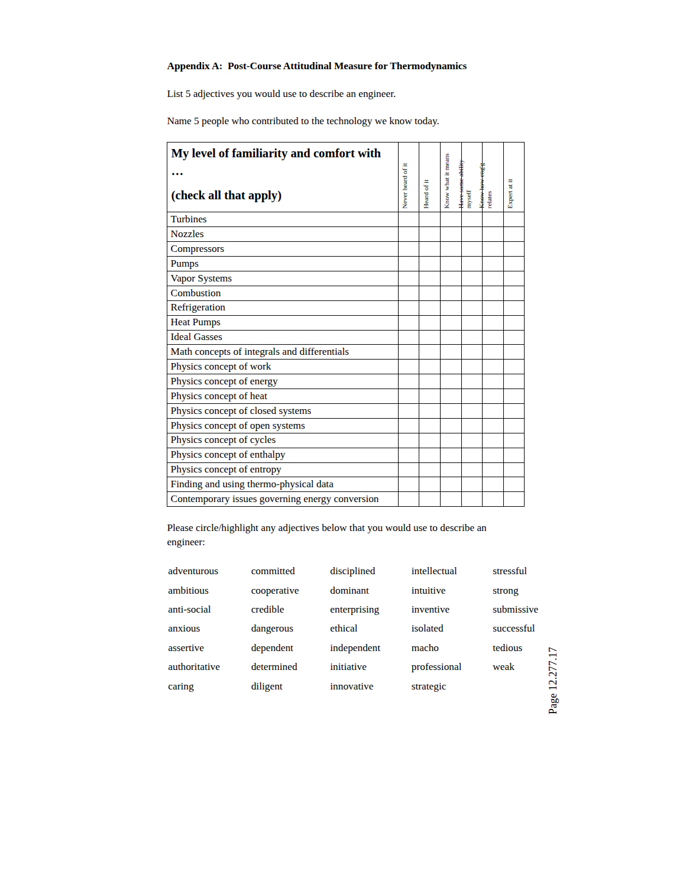Appendix A: Post-Course Attitudinal Measure for Thermodynamics
List 5 adjectives you would use to describe an engineer.
Name 5 people who contributed to the technology we know today.
| My level of familiarity and comfort with … (check all that apply) | Never heard of it | Heard of it | Know what it means | Have some ability myself | Know how eng'g relates | Expert at it |
| --- | --- | --- | --- | --- | --- | --- |
| Turbines | | | | | | |
| Nozzles | | | | | | |
| Compressors | | | | | | |
| Pumps | | | | | | |
| Vapor Systems | | | | | | |
| Combustion | | | | | | |
| Refrigeration | | | | | | |
| Heat Pumps | | | | | | |
| Ideal Gasses | | | | | | |
| Math concepts of integrals and differentials | | | | | | |
| Physics concept of work | | | | | | |
| Physics concept of energy | | | | | | |
| Physics concept of heat | | | | | | |
| Physics concept of closed systems | | | | | | |
| Physics concept of open systems | | | | | | |
| Physics concept of cycles | | | | | | |
| Physics concept of enthalpy | | | | | | |
| Physics concept of entropy | | | | | | |
| Finding and using thermo-physical data | | | | | | |
| Contemporary issues governing energy conversion | | | | | | |
Please circle/highlight any adjectives below that you would use to describe an engineer:
| adventurous | committed | disciplined | intellectual | stressful |
| ambitious | cooperative | dominant | intuitive | strong |
| anti-social | credible | enterprising | inventive | submissive |
| anxious | dangerous | ethical | isolated | successful |
| assertive | dependent | independent | macho | tedious |
| authoritative | determined | initiative | professional | weak |
| caring | diligent | innovative | strategic | |
Page 12.277.17